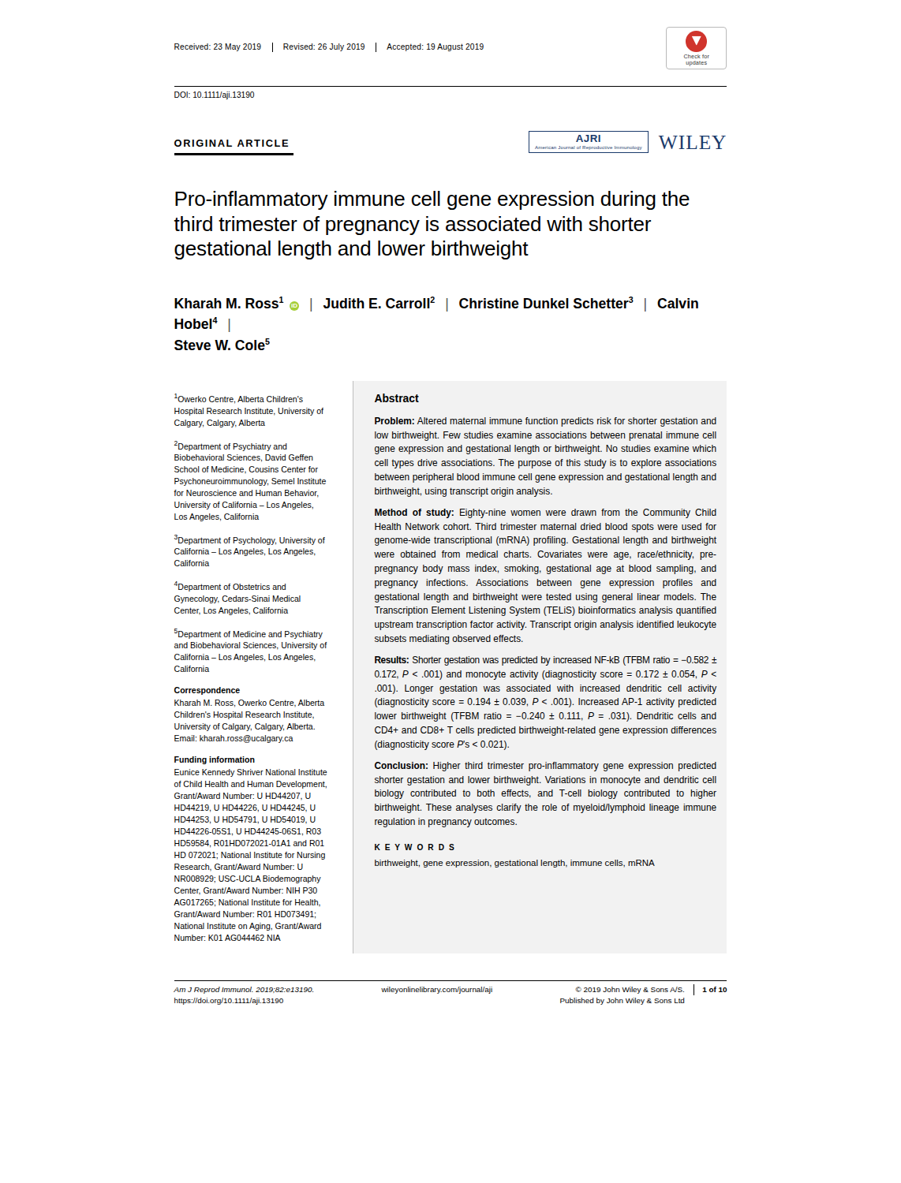Received: 23 May 2019 Revised: 26 July 2019 Accepted: 19 August 2019
Check for
updates
DOI: 10.1111/aji.13190
ORIGINAL ARTICLE
AJRI American Journal of Reproductive Immunology
WILEY
Pro-inflammatory immune cell gene expression during the third trimester of pregnancy is associated with shorter gestational length and lower birthweight
Kharah M. Ross1 iD | Judith E. Carroll2 | Christine Dunkel Schetter3 | Calvin Hobel4 |
Steve W. Cole5
1Owerko Centre, Alberta Children's Hospital Research Institute, University of Calgary, Calgary, Alberta
2Department of Psychiatry and Biobehavioral Sciences, David Geffen School of Medicine, Cousins Center for Psychoneuroimmunology, Semel Institute for Neuroscience and Human Behavior, University of California – Los Angeles, Los Angeles, California
3Department of Psychology, University of California – Los Angeles, Los Angeles, California
4Department of Obstetrics and Gynecology, Cedars-Sinai Medical Center, Los Angeles, California
5Department of Medicine and Psychiatry and Biobehavioral Sciences, University of California – Los Angeles, Los Angeles, California
Correspondence
Kharah M. Ross, Owerko Centre, Alberta Children's Hospital Research Institute, University of Calgary, Calgary, Alberta.
Email: kharah.ross@ucalgary.ca
Funding information
Eunice Kennedy Shriver National Institute of Child Health and Human Development, Grant/Award Number: U HD44207, U HD44219, U HD44226, U HD44245, U HD44253, U HD54791, U HD54019, U HD44226-05S1, U HD44245-06S1, R03 HD59584, R01HD072021-01A1 and R01 HD 072021; National Institute for Nursing Research, Grant/Award Number: U NR008929; USC-UCLA Biodemography Center, Grant/Award Number: NIH P30 AG017265; National Institute for Health, Grant/Award Number: R01 HD073491; National Institute on Aging, Grant/Award Number: K01 AG044462 NIA
Abstract
Problem: Altered maternal immune function predicts risk for shorter gestation and low birthweight. Few studies examine associations between prenatal immune cell gene expression and gestational length or birthweight. No studies examine which cell types drive associations. The purpose of this study is to explore associations between peripheral blood immune cell gene expression and gestational length and birthweight, using transcript origin analysis.
Method of study: Eighty-nine women were drawn from the Community Child Health Network cohort. Third trimester maternal dried blood spots were used for genome-wide transcriptional (mRNA) profiling. Gestational length and birthweight were obtained from medical charts. Covariates were age, race/ethnicity, pre-pregnancy body mass index, smoking, gestational age at blood sampling, and pregnancy infections. Associations between gene expression profiles and gestational length and birthweight were tested using general linear models. The Transcription Element Listening System (TELiS) bioinformatics analysis quantified upstream transcription factor activity. Transcript origin analysis identified leukocyte subsets mediating observed effects.
Results: Shorter gestation was predicted by increased NF-kB (TFBM ratio = −0.582 ± 0.172, P < .001) and monocyte activity (diagnosticity score = 0.172 ± 0.054, P < .001). Longer gestation was associated with increased dendritic cell activity (diagnosticity score = 0.194 ± 0.039, P < .001). Increased AP-1 activity predicted lower birthweight (TFBM ratio = −0.240 ± 0.111, P = .031). Dendritic cells and CD4+ and CD8+ T cells predicted birthweight-related gene expression differences (diagnosticity score P's < 0.021).
Conclusion: Higher third trimester pro-inflammatory gene expression predicted shorter gestation and lower birthweight. Variations in monocyte and dendritic cell biology contributed to both effects, and T-cell biology contributed to higher birthweight. These analyses clarify the role of myeloid/lymphoid lineage immune regulation in pregnancy outcomes.
K E Y W O R D S
birthweight, gene expression, gestational length, immune cells, mRNA
Am J Reprod Immunol. 2019;82:e13190.
https://doi.org/10.1111/aji.13190
wileyonlinelibrary.com/journal/aji
© 2019 John Wiley & Sons A/S.
Published by John Wiley & Sons Ltd
1 of 10